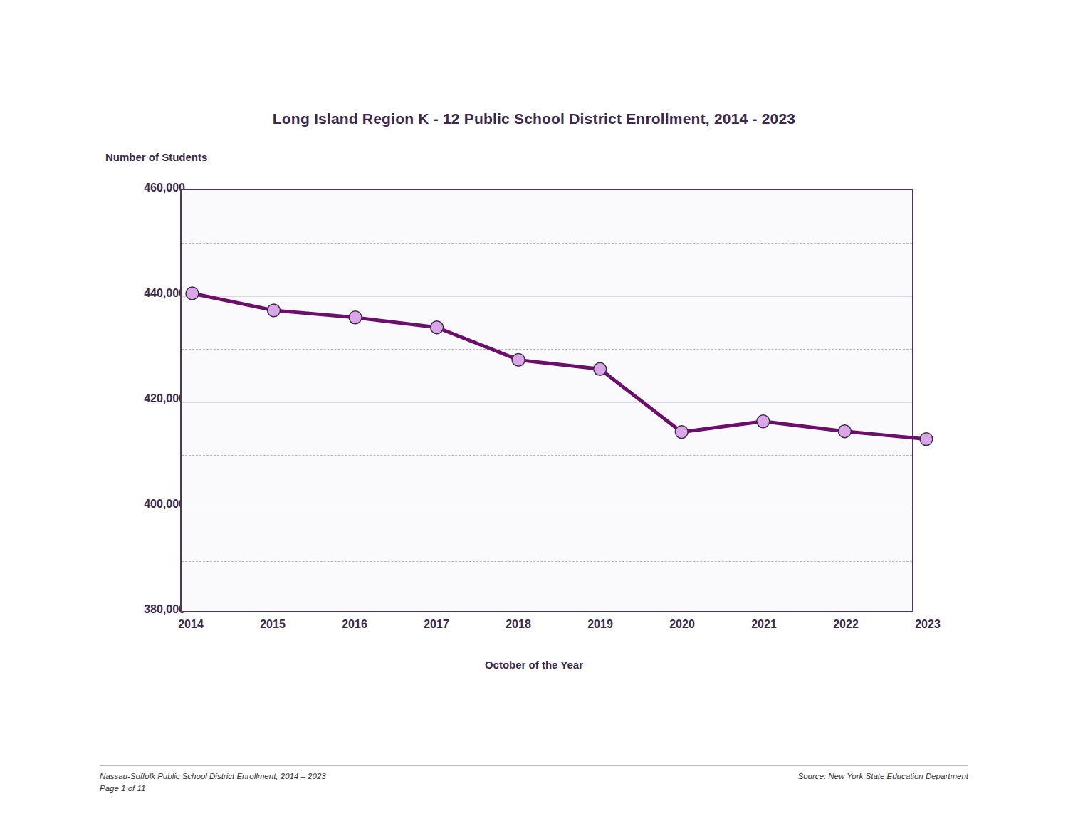Long Island Region K - 12 Public School District Enrollment, 2014 - 2023
Number of Students
460,000
440,000
420,000
400,000
380,000
2014
2015
2016
2017
2018
2019
2020
2021
2022
2023
October of the Year
Nassau-Suffolk Public School District Enrollment, 2014 – 2023
Page 1 of 11
Source: New York State Education Department